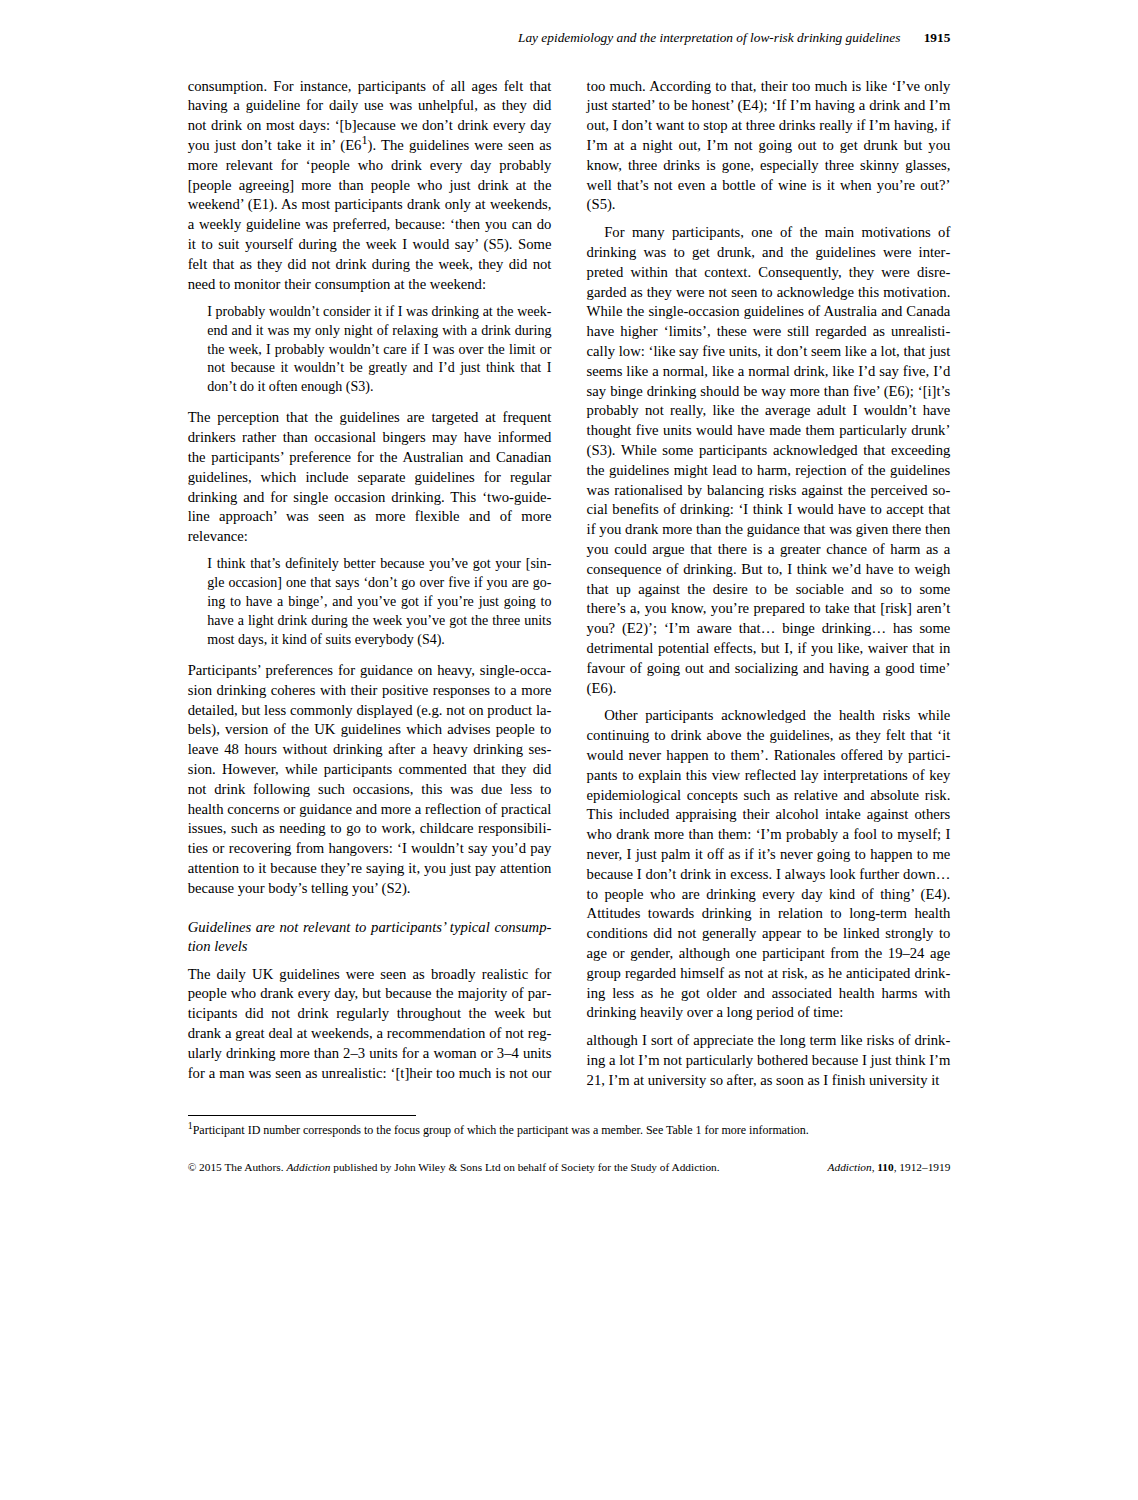Lay epidemiology and the interpretation of low-risk drinking guidelines 1915
consumption. For instance, participants of all ages felt that having a guideline for daily use was unhelpful, as they did not drink on most days: ‘[b]ecause we don’t drink every day you just don’t take it in’ (E61). The guidelines were seen as more relevant for ‘people who drink every day probably [people agreeing] more than people who just drink at the weekend’ (E1). As most participants drank only at weekends, a weekly guideline was preferred, because: ‘then you can do it to suit yourself during the week I would say’ (S5). Some felt that as they did not drink during the week, they did not need to monitor their consumption at the weekend:
I probably wouldn’t consider it if I was drinking at the weekend and it was my only night of relaxing with a drink during the week, I probably wouldn’t care if I was over the limit or not because it wouldn’t be greatly and I’d just think that I don’t do it often enough (S3).
The perception that the guidelines are targeted at frequent drinkers rather than occasional bingers may have informed the participants’ preference for the Australian and Canadian guidelines, which include separate guidelines for regular drinking and for single occasion drinking. This ‘two-guideline approach’ was seen as more flexible and of more relevance:
I think that’s definitely better because you’ve got your [single occasion] one that says ‘don’t go over five if you are going to have a binge’, and you’ve got if you’re just going to have a light drink during the week you’ve got the three units most days, it kind of suits everybody (S4).
Participants’ preferences for guidance on heavy, single-occasion drinking coheres with their positive responses to a more detailed, but less commonly displayed (e.g. not on product labels), version of the UK guidelines which advises people to leave 48 hours without drinking after a heavy drinking session. However, while participants commented that they did not drink following such occasions, this was due less to health concerns or guidance and more a reflection of practical issues, such as needing to go to work, childcare responsibilities or recovering from hangovers: ‘I wouldn’t say you’d pay attention to it because they’re saying it, you just pay attention because your body’s telling you’ (S2).
Guidelines are not relevant to participants’ typical consumption levels
The daily UK guidelines were seen as broadly realistic for people who drank every day, but because the majority of participants did not drink regularly throughout the week but drank a great deal at weekends, a recommendation of not regularly drinking more than 2–3 units for a woman or 3–4 units for a man was seen as unrealistic: ‘[t]heir too much is not our too much. According to that, their too much is like ‘I’ve only just started’ to be honest’ (E4); ‘If I’m having a drink and I’m out, I don’t want to stop at three drinks really if I’m having, if I’m at a night out, I’m not going out to get drunk but you know, three drinks is gone, especially three skinny glasses, well that’s not even a bottle of wine is it when you’re out?’ (S5).
For many participants, one of the main motivations of drinking was to get drunk, and the guidelines were interpreted within that context. Consequently, they were disregarded as they were not seen to acknowledge this motivation. While the single-occasion guidelines of Australia and Canada have higher ‘limits’, these were still regarded as unrealistically low: ‘like say five units, it don’t seem like a lot, that just seems like a normal, like a normal drink, like I’d say five, I’d say binge drinking should be way more than five’ (E6); ‘[i]t’s probably not really, like the average adult I wouldn’t have thought five units would have made them particularly drunk’ (S3). While some participants acknowledged that exceeding the guidelines might lead to harm, rejection of the guidelines was rationalised by balancing risks against the perceived social benefits of drinking: ‘I think I would have to accept that if you drank more than the guidance that was given there then you could argue that there is a greater chance of harm as a consequence of drinking. But to, I think we’d have to weigh that up against the desire to be sociable and so to some there’s a, you know, you’re prepared to take that [risk] aren’t you? (E2)’; ‘I’m aware that… binge drinking… has some detrimental potential effects, but I, if you like, waiver that in favour of going out and socializing and having a good time’ (E6).
Other participants acknowledged the health risks while continuing to drink above the guidelines, as they felt that ‘it would never happen to them’. Rationales offered by participants to explain this view reflected lay interpretations of key epidemiological concepts such as relative and absolute risk. This included appraising their alcohol intake against others who drank more than them: ‘I’m probably a fool to myself; I never, I just palm it off as if it’s never going to happen to me because I don’t drink in excess. I always look further down… to people who are drinking every day kind of thing’ (E4). Attitudes towards drinking in relation to long-term health conditions did not generally appear to be linked strongly to age or gender, although one participant from the 19–24 age group regarded himself as not at risk, as he anticipated drinking less as he got older and associated health harms with drinking heavily over a long period of time:
although I sort of appreciate the long term like risks of drinking a lot I’m not particularly bothered because I just think I’m 21, I’m at university so after, as soon as I finish university it
1Participant ID number corresponds to the focus group of which the participant was a member. See Table 1 for more information.
© 2015 The Authors. Addiction published by John Wiley & Sons Ltd on behalf of Society for the Study of Addiction. Addiction, 110, 1912–1919